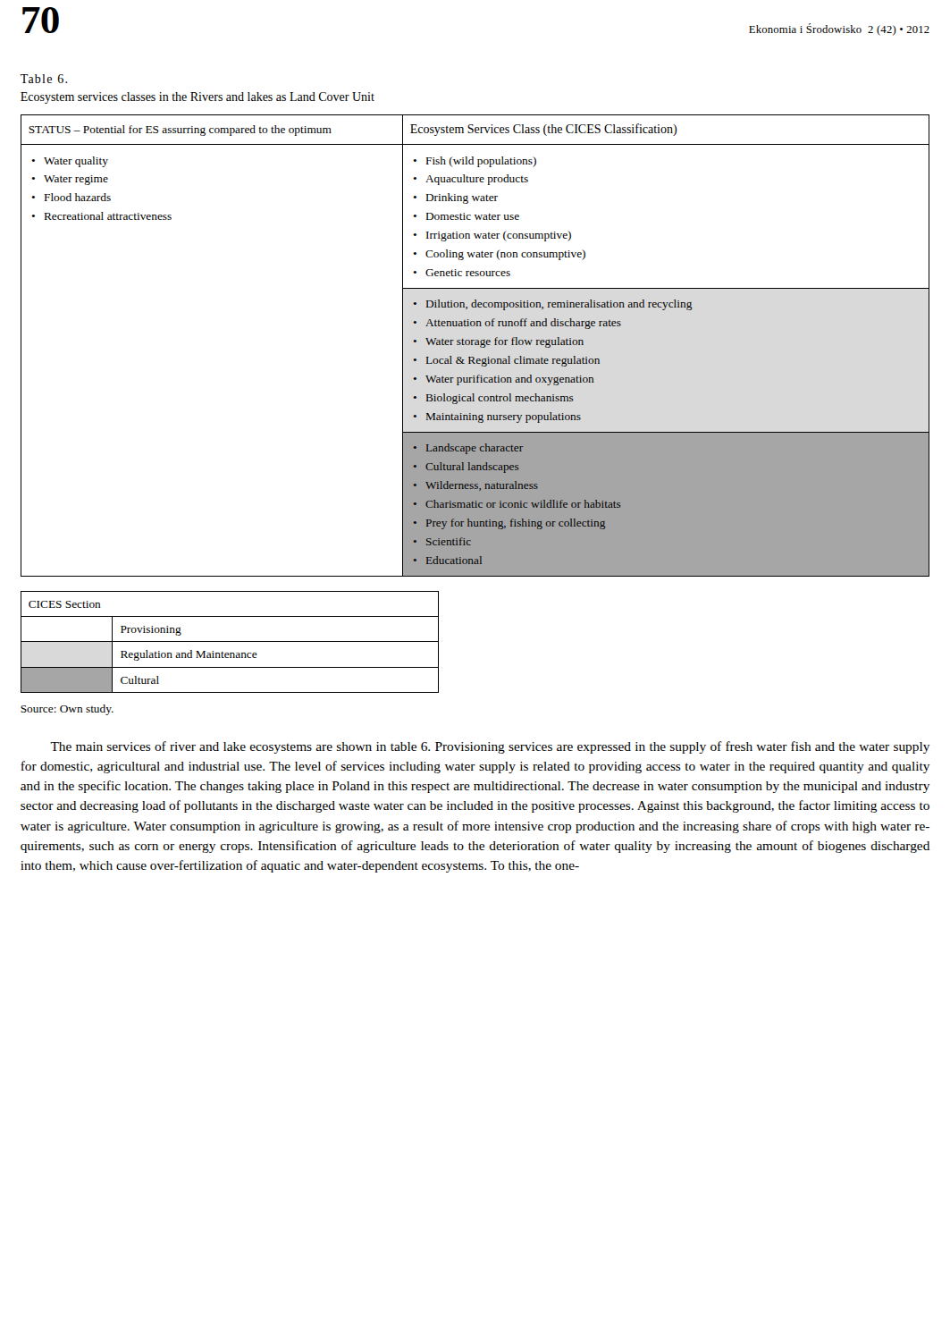70
Ekonomia i Środowisko 2 (42) • 2012
Table 6. Ecosystem services classes in the Rivers and lakes as Land Cover Unit
| STATUS – Potential for ES assurring compared to the optimum | Ecosystem Services Class (the CICES Classification) |
| --- | --- |
| Water quality Water regime Flood hazards Recreational attractiveness | Fish (wild populations) Aquaculture products Drinking water Domestic water use Irrigation water (consumptive) Cooling water (non consumptive) Genetic resources |
| Dilution, decomposition, remineralisation and recycling Attenuation of runoff and discharge rates Water storage for flow regulation Local & Regional climate regulation Water purification and oxygenation Biological control mechanisms Maintaining nursery populations |
| Landscape character Cultural landscapes Wilderness, naturalness Charismatic or iconic wildlife or habitats Prey for hunting, fishing or collecting Scientific Educational |
| CICES Section |
| --- |
| | Provisioning |
| | Regulation and Maintenance |
| | Cultural |
Source: Own study.
The main services of river and lake ecosystems are shown in table 6. Provisioning services are expressed in the supply of fresh water fish and the water supply for domestic, agricultural and industrial use. The level of services including water supply is related to providing access to water in the required quantity and quality and in the specific location. The changes taking place in Poland in this respect are multidirectional. The decrease in water consumption by the municipal and industry sector and decreasing load of pollutants in the discharged waste water can be included in the positive processes. Against this background, the factor limiting access to water is agriculture. Water consumption in agriculture is growing, as a result of more intensive crop production and the increasing share of crops with high water requirements, such as corn or energy crops. Intensification of agriculture leads to the deterioration of water quality by increasing the amount of biogenes discharged into them, which cause over-fertilization of aquatic and water-dependent ecosystems. To this, the one-